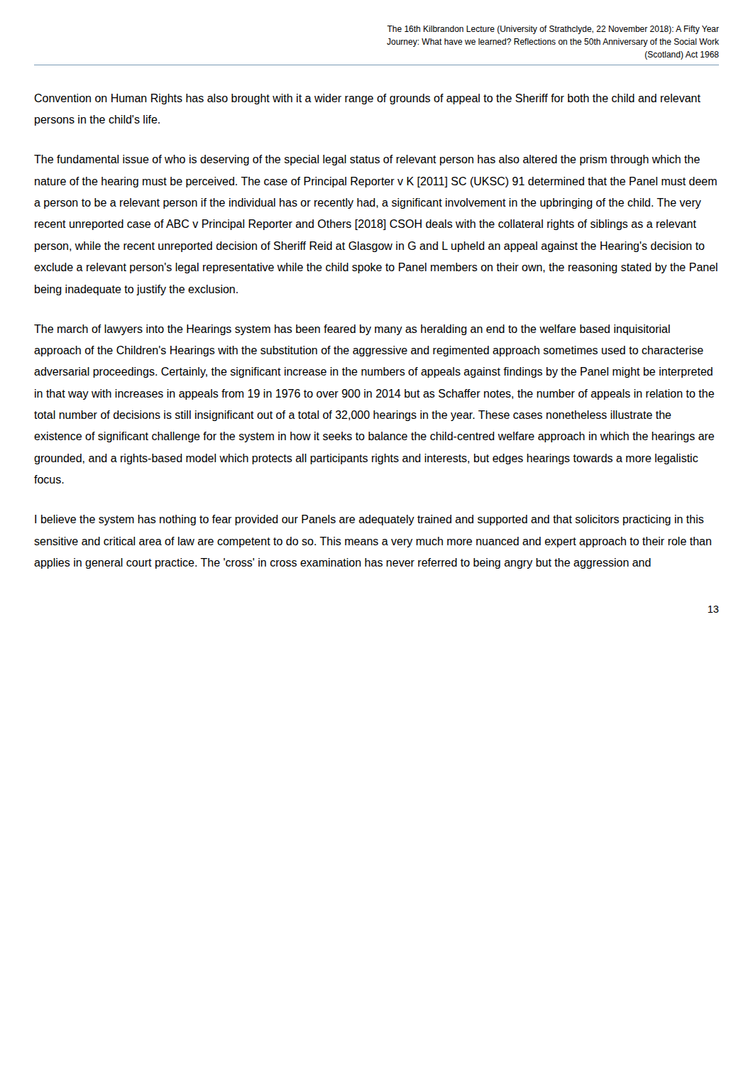The 16th Kilbrandon Lecture (University of Strathclyde, 22 November 2018): A Fifty Year
Journey: What have we learned? Reflections on the 50th Anniversary of the Social Work
(Scotland) Act 1968
Convention on Human Rights has also brought with it a wider range of grounds of appeal to the Sheriff for both the child and relevant persons in the child's life.
The fundamental issue of who is deserving of the special legal status of relevant person has also altered the prism through which the nature of the hearing must be perceived. The case of Principal Reporter v K [2011] SC (UKSC) 91 determined that the Panel must deem a person to be a relevant person if the individual has or recently had, a significant involvement in the upbringing of the child. The very recent unreported case of ABC v Principal Reporter and Others [2018] CSOH deals with the collateral rights of siblings as a relevant person, while the recent unreported decision of Sheriff Reid at Glasgow in G and L upheld an appeal against the Hearing's decision to exclude a relevant person's legal representative while the child spoke to Panel members on their own, the reasoning stated by the Panel being inadequate to justify the exclusion.
The march of lawyers into the Hearings system has been feared by many as heralding an end to the welfare based inquisitorial approach of the Children's Hearings with the substitution of the aggressive and regimented approach sometimes used to characterise adversarial proceedings. Certainly, the significant increase in the numbers of appeals against findings by the Panel might be interpreted in that way with increases in appeals from 19 in 1976 to over 900 in 2014 but as Schaffer notes, the number of appeals in relation to the total number of decisions is still insignificant out of a total of 32,000 hearings in the year. These cases nonetheless illustrate the existence of significant challenge for the system in how it seeks to balance the child-centred welfare approach in which the hearings are grounded, and a rights-based model which protects all participants rights and interests, but edges hearings towards a more legalistic focus.
I believe the system has nothing to fear provided our Panels are adequately trained and supported and that solicitors practicing in this sensitive and critical area of law are competent to do so. This means a very much more nuanced and expert approach to their role than applies in general court practice. The 'cross' in cross examination has never referred to being angry but the aggression and
13